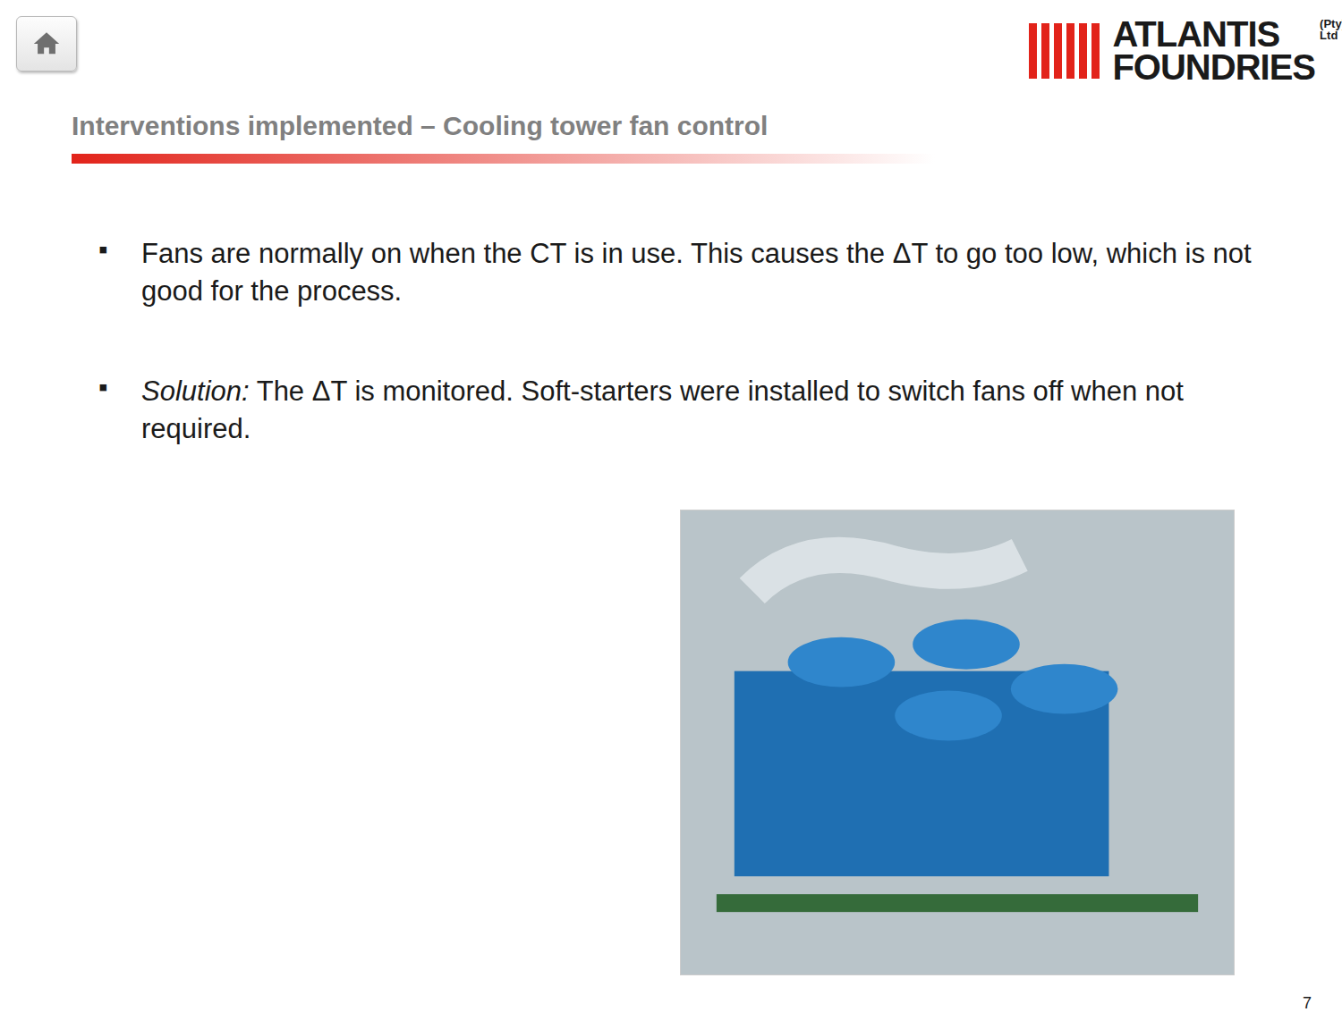ATLANTIS(Pty)Ltd FOUNDRIES
Interventions implemented – Cooling tower fan control
Fans are normally on when the CT is in use. This causes the ΔT to go too low, which is not good for the process.
Solution: The ΔT is monitored. Soft-starters were installed to switch fans off when not required.
7